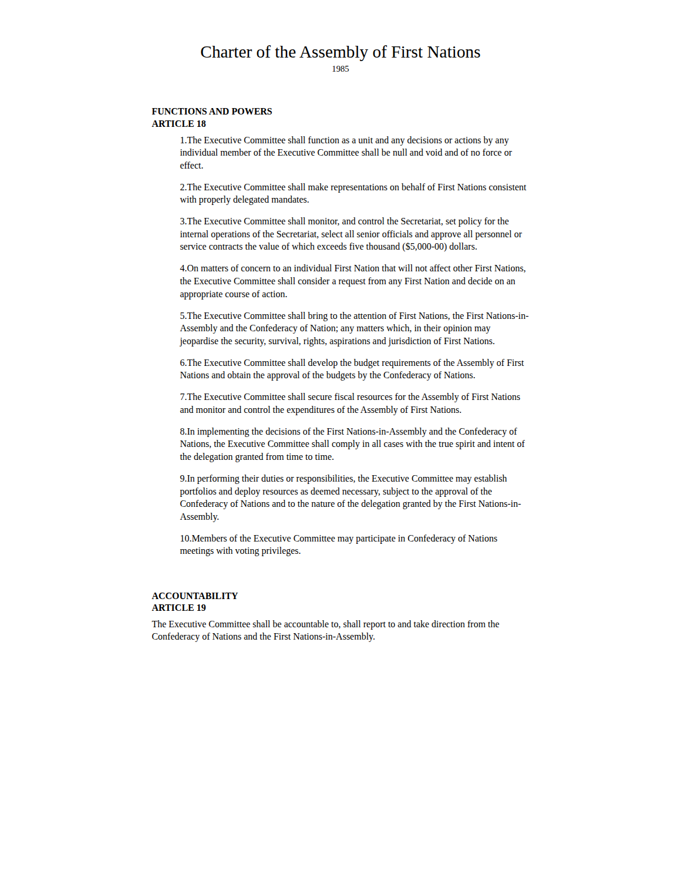Charter of the Assembly of First Nations
1985
FUNCTIONS AND POWERS
ARTICLE 18
1.The Executive Committee shall function as a unit and any decisions or actions by any individual member of the Executive Committee shall be null and void and of no force or effect.
2.The Executive Committee shall make representations on behalf of First Nations consistent with properly delegated mandates.
3.The Executive Committee shall monitor, and control the Secretariat, set policy for the internal operations of the Secretariat, select all senior officials and approve all personnel or service contracts the value of which exceeds five thousand ($5,000-00) dollars.
4.On matters of concern to an individual First Nation that will not affect other First Nations, the Executive Committee shall consider a request from any First Nation and decide on an appropriate course of action.
5.The Executive Committee shall bring to the attention of First Nations, the First Nations-in-Assembly and the Confederacy of Nation; any matters which, in their opinion may jeopardise the security, survival, rights, aspirations and jurisdiction of First Nations.
6.The Executive Committee shall develop the budget requirements of the Assembly of First Nations and obtain the approval of the budgets by the Confederacy of Nations.
7.The Executive Committee shall secure fiscal resources for the Assembly of First Nations and monitor and control the expenditures of the Assembly of First Nations.
8.In implementing the decisions of the First Nations-in-Assembly and the Confederacy of Nations, the Executive Committee shall comply in all cases with the true spirit and intent of the delegation granted from time to time.
9.In performing their duties or responsibilities, the Executive Committee may establish portfolios and deploy resources as deemed necessary, subject to the approval of the Confederacy of Nations and to the nature of the delegation granted by the First Nations-in-Assembly.
10.Members of the Executive Committee may participate in Confederacy of Nations meetings with voting privileges.
ACCOUNTABILITY
ARTICLE 19
The Executive Committee shall be accountable to, shall report to and take direction from the Confederacy of Nations and the First Nations-in-Assembly.